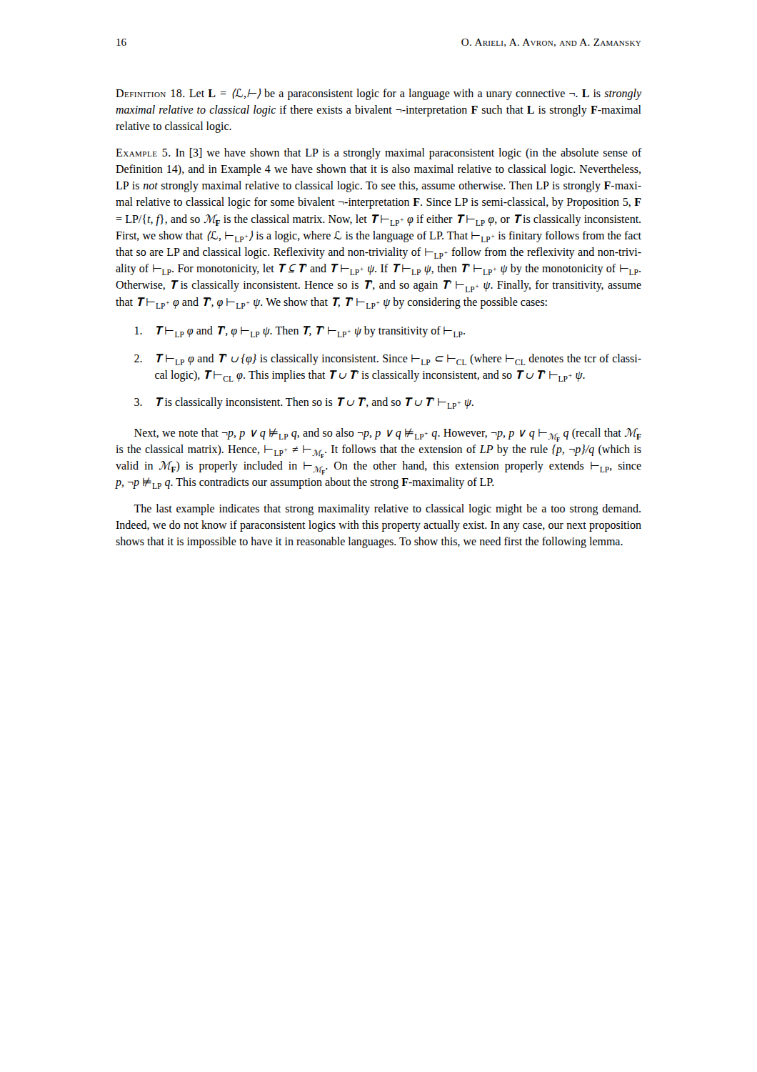16 O. Arieli, A. Avron, and A. Zamansky
Definition 18. Let L = ⟨ℒ,⊢⟩ be a paraconsistent logic for a language with a unary connective ¬. L is strongly maximal relative to classical logic if there exists a bivalent ¬-interpretation F such that L is strongly F-maximal relative to classical logic.
Example 5. In [3] we have shown that LP is a strongly maximal paraconsistent logic (in the absolute sense of Definition 14), and in Example 4 we have shown that it is also maximal relative to classical logic. Nevertheless, LP is not strongly maximal relative to classical logic. To see this, assume otherwise. Then LP is strongly F-maximal relative to classical logic for some bivalent ¬-interpretation F. Since LP is semi-classical, by Proposition 5, F = LP/{t, f}, and so ℳF is the classical matrix. Now, let 𝐓 ⊢LP+ φ if either 𝐓 ⊢LP φ, or 𝐓 is classically inconsistent. First, we show that ⟨ℒ, ⊢LP+⟩ is a logic, where ℒ is the language of LP. That ⊢LP+ is finitary follows from the fact that so are LP and classical logic. Reflexivity and non-triviality of ⊢LP+ follow from the reflexivity and non-triviality of ⊢LP. For monotonicity, let 𝐓 ⊆ 𝐓′ and 𝐓 ⊢LP+ ψ. If 𝐓 ⊢LP ψ, then 𝐓′ ⊢LP+ ψ by the monotonicity of ⊢LP. Otherwise, 𝐓 is classically inconsistent. Hence so is 𝐓′, and so again 𝐓′ ⊢LP+ ψ. Finally, for transitivity, assume that 𝐓 ⊢LP+ φ and 𝐓′, φ ⊢LP+ ψ. We show that 𝐓, 𝐓′ ⊢LP+ ψ by considering the possible cases:
𝐓 ⊢LP φ and 𝐓′, φ ⊢LP ψ. Then 𝐓, 𝐓′ ⊢LP+ ψ by transitivity of ⊢LP.
𝐓 ⊢LP φ and 𝐓′ ∪ {φ} is classically inconsistent. Since ⊢LP ⊂ ⊢CL (where ⊢CL denotes the tcr of classical logic), 𝐓 ⊢CL φ. This implies that 𝐓 ∪ 𝐓′ is classically inconsistent, and so 𝐓 ∪ 𝐓′ ⊢LP+ ψ.
𝐓 is classically inconsistent. Then so is 𝐓 ∪ 𝐓′, and so 𝐓 ∪ 𝐓′ ⊢LP+ ψ.
Next, we note that ¬p, p ∨ q ⊭LP q, and so also ¬p, p ∨ q ⊭LP+ q. However, ¬p, p ∨ q ⊢ℳF q (recall that ℳF is the classical matrix). Hence, ⊢LP+ ≠ ⊢ℳF. It follows that the extension of LP by the rule {p, ¬p}/q (which is valid in ℳF) is properly included in ⊢ℳF. On the other hand, this extension properly extends ⊢LP, since p, ¬p ⊭LP q. This contradicts our assumption about the strong F-maximality of LP.
The last example indicates that strong maximality relative to classical logic might be a too strong demand. Indeed, we do not know if paraconsistent logics with this property actually exist. In any case, our next proposition shows that it is impossible to have it in reasonable languages. To show this, we need first the following lemma.